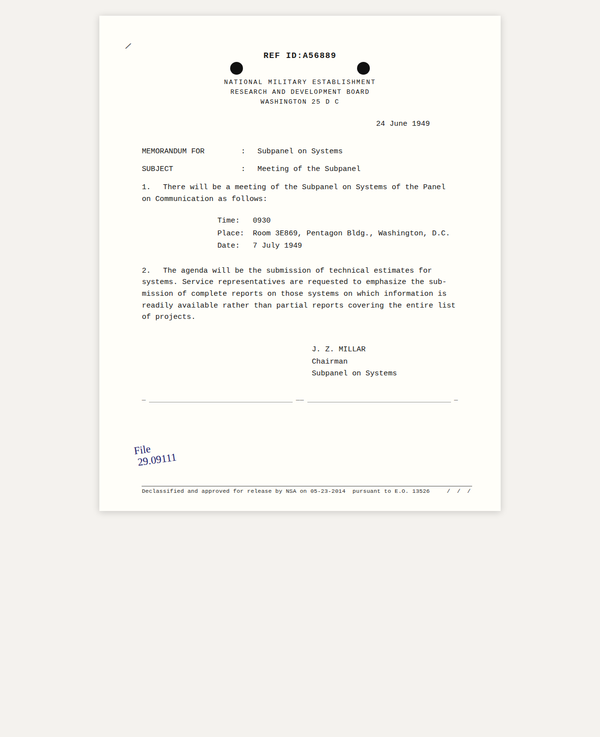/
REF ID:A56889
NATIONAL MILITARY ESTABLISHMENT
RESEARCH AND DEVELOPMENT BOARD
WASHINGTON 25 D C
24 June 1949
MEMORANDUM FOR: Subpanel on Systems
SUBJECT: Meeting of the Subpanel
1. There will be a meeting of the Subpanel on Systems of the Panel on Communication as follows:
Time: 0930
Place: Room 3E869, Pentagon Bldg., Washington, D.C.
Date: 7 July 1949
2. The agenda will be the submission of technical estimates for systems. Service representatives are requested to emphasize the sub- mission of complete reports on those systems on which information is readily available rather than partial reports covering the entire list of projects.
J. Z. MILLAR
Chairman
Subpanel on Systems
— —— —
File 29.09111
/ / / Declassified and approved for release by NSA on 05-23-2014 pursuant to E.O. 13526